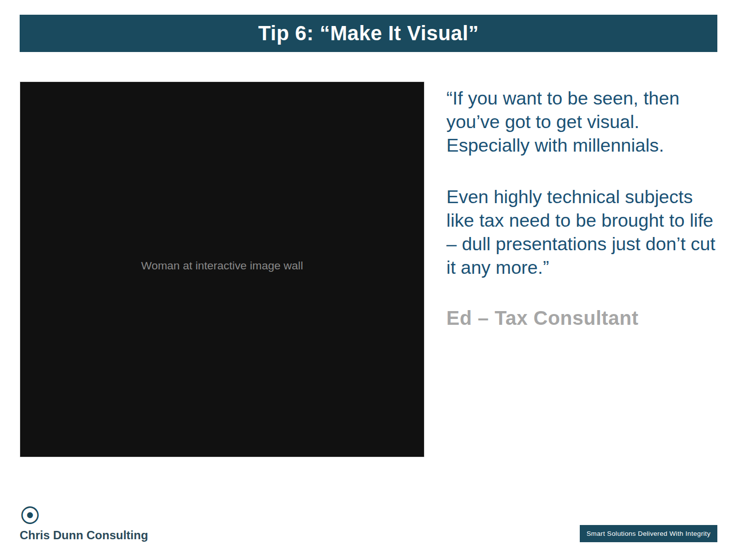Tip 6: “Make It Visual”
“If you want to be seen, then you’ve got to get visual. Especially with millennials.
Even highly technical subjects like tax need to be brought to life – dull presentations just don’t cut it any more.”
Ed – Tax Consultant
⦿ Chris Dunn Consulting
Smart Solutions Delivered With Integrity